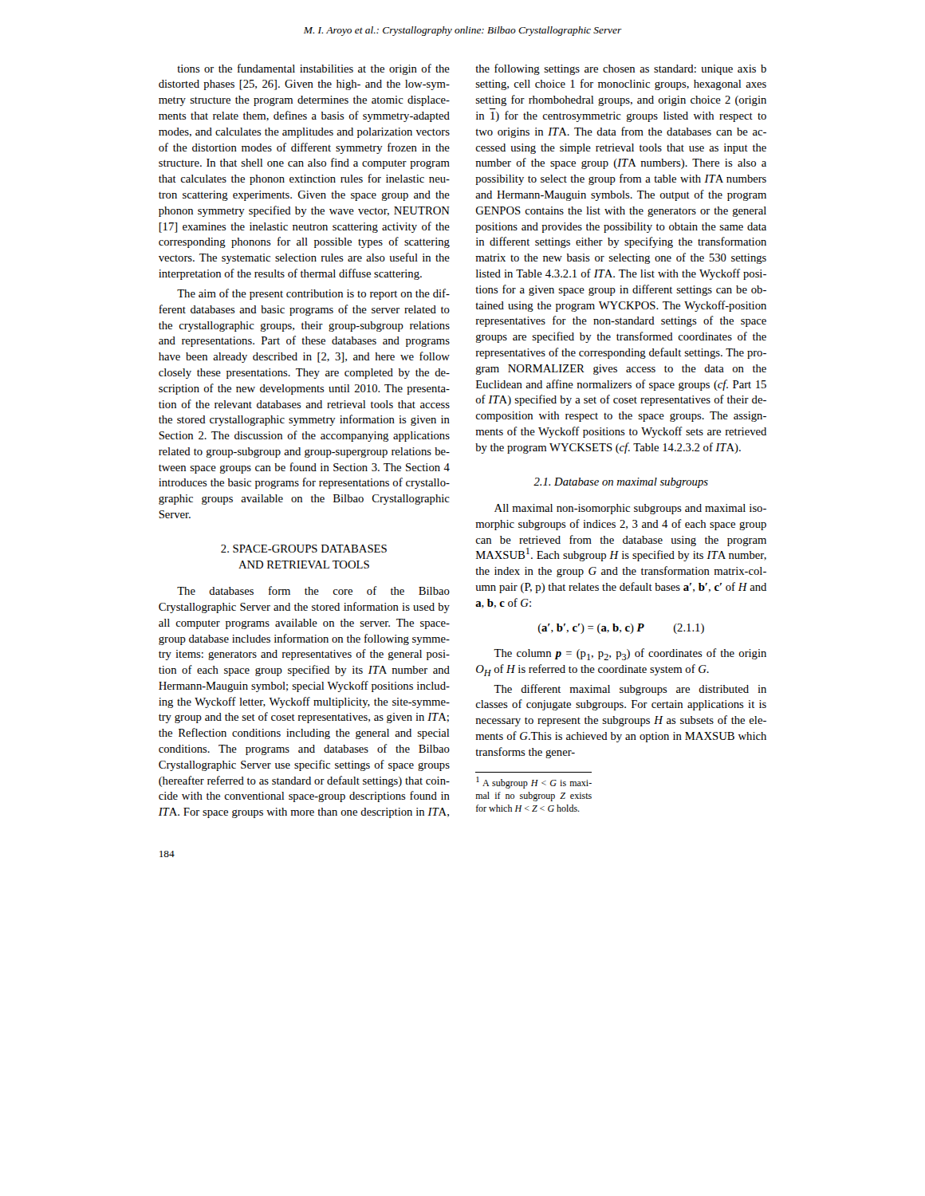M. I. Aroyo et al.: Crystallography online: Bilbao Crystallographic Server
tions or the fundamental instabilities at the origin of the distorted phases [25, 26]. Given the high- and the low-symmetry structure the program determines the atomic displacements that relate them, defines a basis of symmetry-adapted modes, and calculates the amplitudes and polarization vectors of the distortion modes of different symmetry frozen in the structure. In that shell one can also find a computer program that calculates the phonon extinction rules for inelastic neutron scattering experiments. Given the space group and the phonon symmetry specified by the wave vector, NEUTRON [17] examines the inelastic neutron scattering activity of the corresponding phonons for all possible types of scattering vectors. The systematic selection rules are also useful in the interpretation of the results of thermal diffuse scattering.
The aim of the present contribution is to report on the different databases and basic programs of the server related to the crystallographic groups, their group-subgroup relations and representations. Part of these databases and programs have been already described in [2, 3], and here we follow closely these presentations. They are completed by the description of the new developments until 2010. The presentation of the relevant databases and retrieval tools that access the stored crystallographic symmetry information is given in Section 2. The discussion of the accompanying applications related to group-subgroup and group-supergroup relations between space groups can be found in Section 3. The Section 4 introduces the basic programs for representations of crystallographic groups available on the Bilbao Crystallographic Server.
2. Space-groups databases
and retrieval tools
The databases form the core of the Bilbao Crystallographic Server and the stored information is used by all computer programs available on the server. The space-group database includes information on the following symmetry items: generators and representatives of the general position of each space group specified by its ITA number and Hermann-Mauguin symbol; special Wyckoff positions including the Wyckoff letter, Wyckoff multiplicity, the site-symmetry group and the set of coset representatives, as given in ITA; the Reflection conditions including the general and special conditions. The programs and databases of the Bilbao Crystallographic Server use specific settings of space groups (hereafter referred to as standard or default settings) that coincide with the conventional space-group descriptions found in ITA. For space groups with more than one description in ITA, the following settings are chosen as standard: unique axis b setting, cell choice 1 for monoclinic groups, hexagonal axes setting for rhombohedral groups, and origin choice 2 (origin in 1) for the centrosymmetric groups listed with respect to two origins in ITA. The data from the databases can be accessed using the simple retrieval tools that use as input the number of the space group (ITA numbers). There is also a possibility to select the group from a table with ITA numbers and Hermann-Mauguin symbols. The output of the program GENPOS contains the list with the generators or the general positions and provides the possibility to obtain the same data in different settings either by specifying the transformation matrix to the new basis or selecting one of the 530 settings listed in Table 4.3.2.1 of ITA. The list with the Wyckoff positions for a given space group in different settings can be obtained using the program WYCKPOS. The Wyckoff-position representatives for the non-standard settings of the space groups are specified by the transformed coordinates of the representatives of the corresponding default settings. The program NORMALIZER gives access to the data on the Euclidean and affine normalizers of space groups (cf. Part 15 of ITA) specified by a set of coset representatives of their decomposition with respect to the space groups. The assignments of the Wyckoff positions to Wyckoff sets are retrieved by the program WYCKSETS (cf. Table 14.2.3.2 of ITA).
2.1. Database on maximal subgroups
All maximal non-isomorphic subgroups and maximal isomorphic subgroups of indices 2, 3 and 4 of each space group can be retrieved from the database using the program MAXSUB1. Each subgroup H is specified by its ITA number, the index in the group G and the transformation matrix-column pair (P, p) that relates the default bases a′, b′, c′ of H and a, b, c of G:
(a′, b′, c′) = (a, b, c) P(2.1.1)
The column p = (p1, p2, p3) of coordinates of the origin OH of H is referred to the coordinate system of G.
The different maximal subgroups are distributed in classes of conjugate subgroups. For certain applications it is necessary to represent the subgroups H as subsets of the elements of G.This is achieved by an option in MAXSUB which transforms the gener-
1 A subgroup H < G is maximal if no subgroup Z exists for which H < Z < G holds.
184